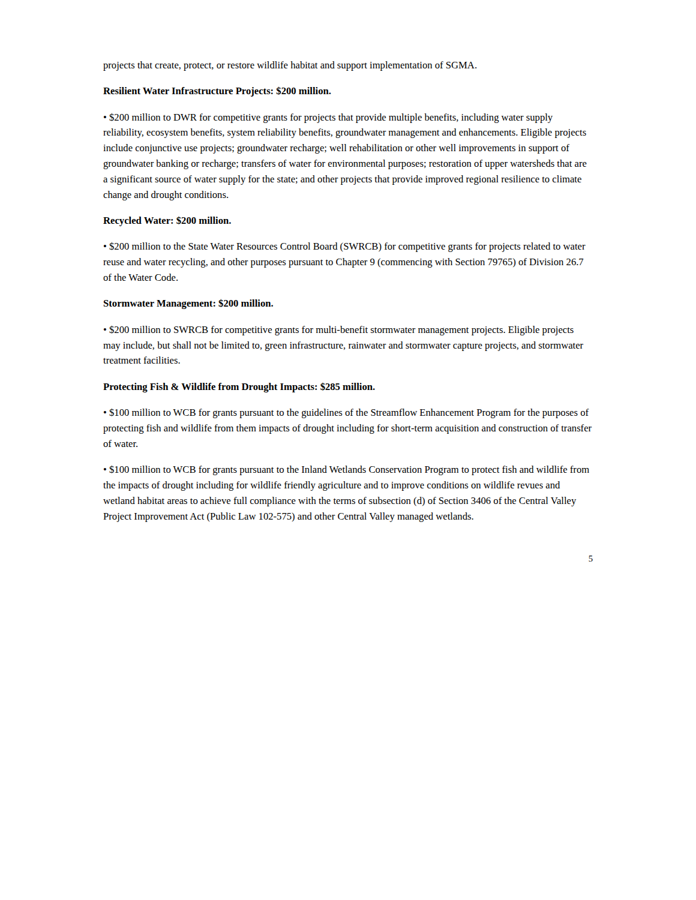projects that create, protect, or restore wildlife habitat and support implementation of SGMA.
Resilient Water Infrastructure Projects: $200 million.
• $200 million to DWR for competitive grants for projects that provide multiple benefits, including water supply reliability, ecosystem benefits, system reliability benefits, groundwater management and enhancements. Eligible projects include conjunctive use projects; groundwater recharge; well rehabilitation or other well improvements in support of groundwater banking or recharge; transfers of water for environmental purposes; restoration of upper watersheds that are a significant source of water supply for the state; and other projects that provide improved regional resilience to climate change and drought conditions.
Recycled Water: $200 million.
• $200 million to the State Water Resources Control Board (SWRCB) for competitive grants for projects related to water reuse and water recycling, and other purposes pursuant to Chapter 9 (commencing with Section 79765) of Division 26.7 of the Water Code.
Stormwater Management: $200 million.
• $200 million to SWRCB for competitive grants for multi-benefit stormwater management projects. Eligible projects may include, but shall not be limited to, green infrastructure, rainwater and stormwater capture projects, and stormwater treatment facilities.
Protecting Fish & Wildlife from Drought Impacts: $285 million.
• $100 million to WCB for grants pursuant to the guidelines of the Streamflow Enhancement Program for the purposes of protecting fish and wildlife from them impacts of drought including for short-term acquisition and construction of transfer of water.
• $100 million to WCB for grants pursuant to the Inland Wetlands Conservation Program to protect fish and wildlife from the impacts of drought including for wildlife friendly agriculture and to improve conditions on wildlife revues and wetland habitat areas to achieve full compliance with the terms of subsection (d) of Section 3406 of the Central Valley Project Improvement Act (Public Law 102-575) and other Central Valley managed wetlands.
5